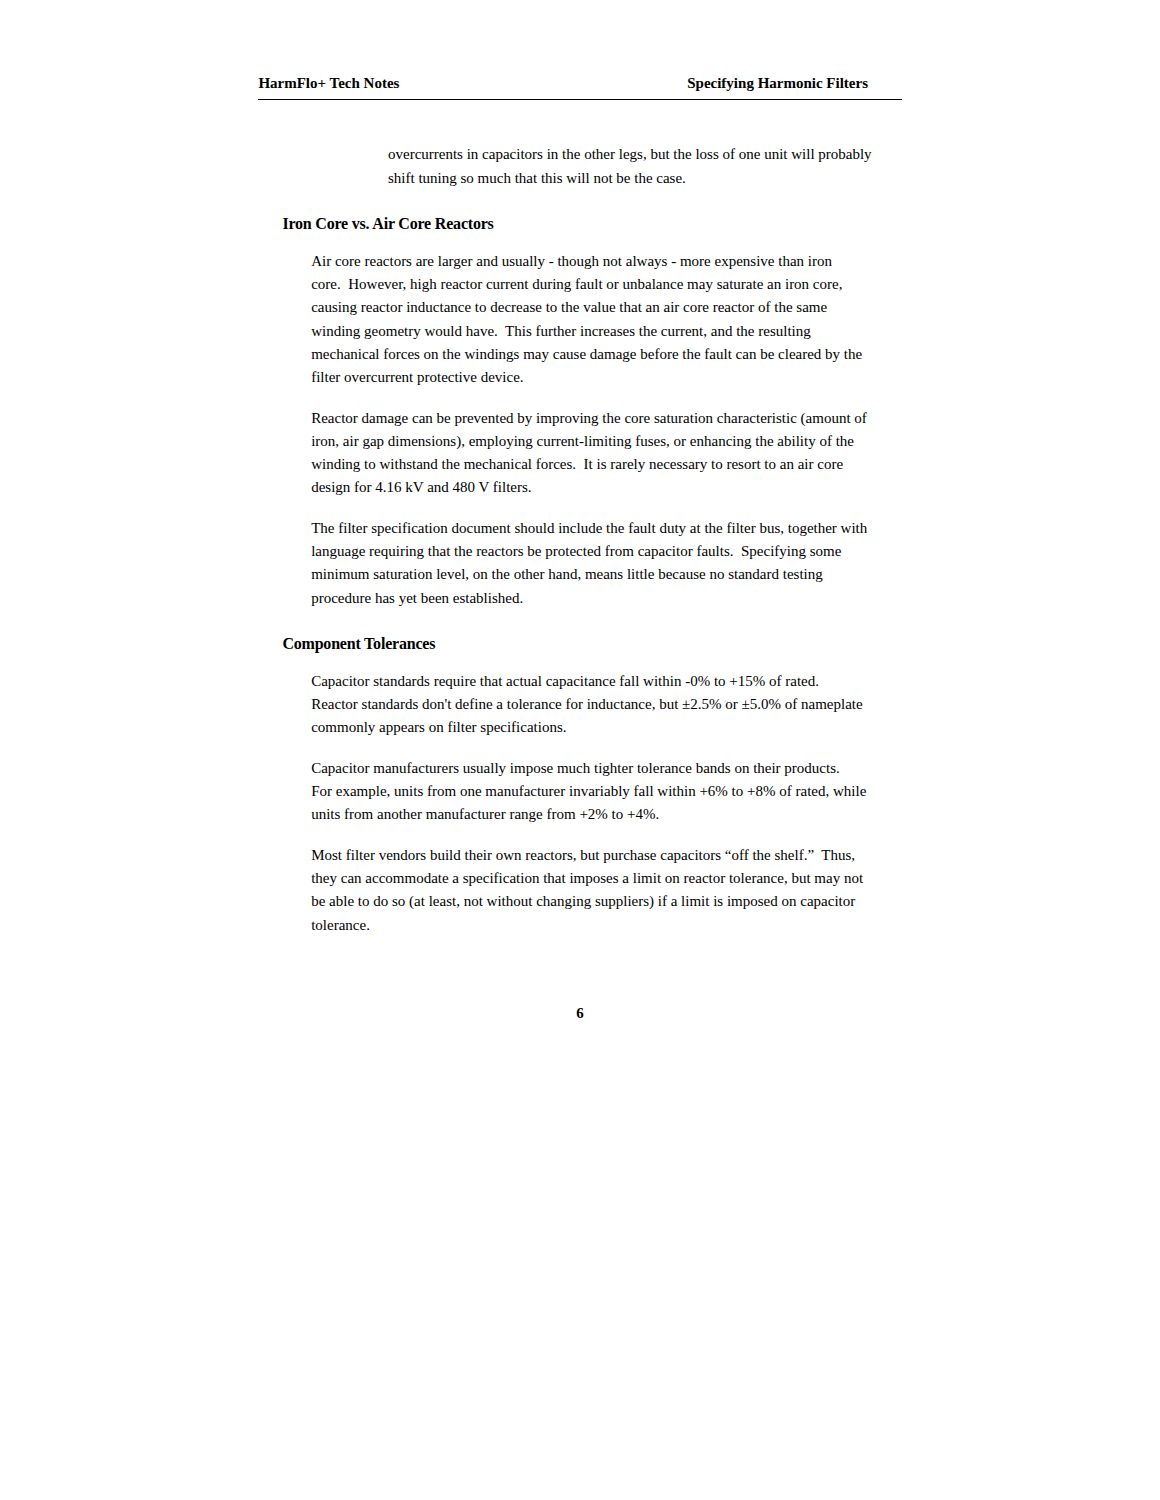HarmFlo+ Tech Notes Specifying Harmonic Filters
overcurrents in capacitors in the other legs, but the loss of one unit will probably shift tuning so much that this will not be the case.
Iron Core vs. Air Core Reactors
Air core reactors are larger and usually - though not always - more expensive than iron core. However, high reactor current during fault or unbalance may saturate an iron core, causing reactor inductance to decrease to the value that an air core reactor of the same winding geometry would have. This further increases the current, and the resulting mechanical forces on the windings may cause damage before the fault can be cleared by the filter overcurrent protective device.
Reactor damage can be prevented by improving the core saturation characteristic (amount of iron, air gap dimensions), employing current-limiting fuses, or enhancing the ability of the winding to withstand the mechanical forces. It is rarely necessary to resort to an air core design for 4.16 kV and 480 V filters.
The filter specification document should include the fault duty at the filter bus, together with language requiring that the reactors be protected from capacitor faults. Specifying some minimum saturation level, on the other hand, means little because no standard testing procedure has yet been established.
Component Tolerances
Capacitor standards require that actual capacitance fall within -0% to +15% of rated. Reactor standards don't define a tolerance for inductance, but ±2.5% or ±5.0% of nameplate commonly appears on filter specifications.
Capacitor manufacturers usually impose much tighter tolerance bands on their products. For example, units from one manufacturer invariably fall within +6% to +8% of rated, while units from another manufacturer range from +2% to +4%.
Most filter vendors build their own reactors, but purchase capacitors “off the shelf.” Thus, they can accommodate a specification that imposes a limit on reactor tolerance, but may not be able to do so (at least, not without changing suppliers) if a limit is imposed on capacitor tolerance.
6